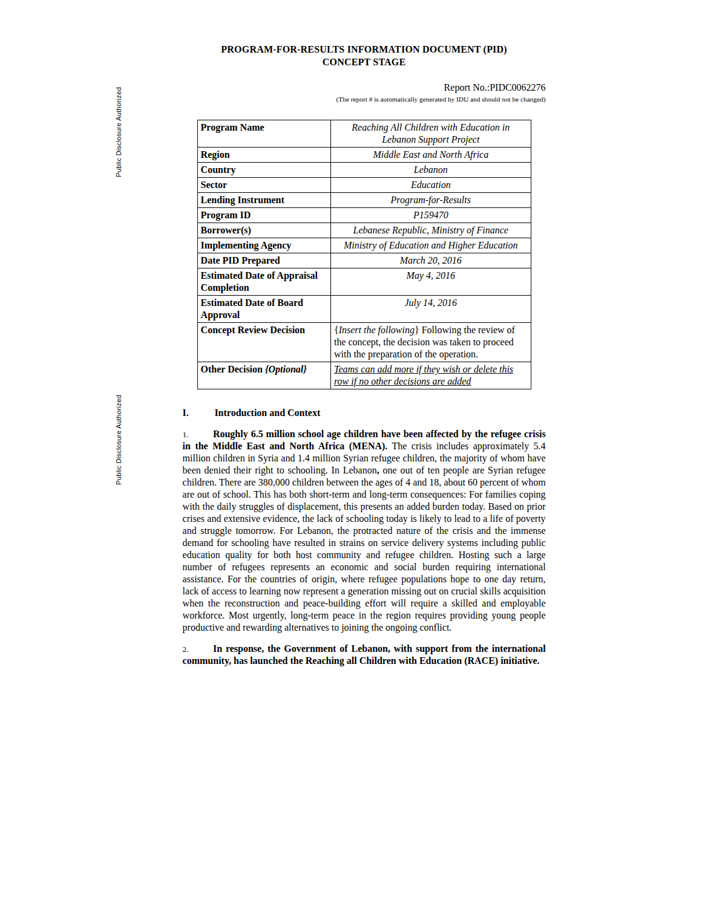Public Disclosure Authorized
Public Disclosure Authorized
PROGRAM-FOR-RESULTS INFORMATION DOCUMENT (PID)
CONCEPT STAGE
Report No.:PIDC0062276
(The report # is automatically generated by IDU and should not be changed)
| Program Name | Reaching All Children with Education in Lebanon Support Project |
| Region | Middle East and North Africa |
| Country | Lebanon |
| Sector | Education |
| Lending Instrument | Program-for-Results |
| Program ID | P159470 |
| Borrower(s) | Lebanese Republic, Ministry of Finance |
| Implementing Agency | Ministry of Education and Higher Education |
| Date PID Prepared | March 20, 2016 |
| Estimated Date of Appraisal Completion | May 4, 2016 |
| Estimated Date of Board Approval | July 14, 2016 |
| Concept Review Decision | { Insert the following } Following the review of the concept, the decision was taken to proceed with the preparation of the operation. |
| Other Decision {Optional} | Teams can add more if they wish or delete this row if no other decisions are added |
I. Introduction and Context
1. Roughly 6.5 million school age children have been affected by the refugee crisis in the Middle East and North Africa (MENA). The crisis includes approximately 5.4 million children in Syria and 1.4 million Syrian refugee children, the majority of whom have been denied their right to schooling. In Lebanon, one out of ten people are Syrian refugee children. There are 380,000 children between the ages of 4 and 18, about 60 percent of whom are out of school. This has both short-term and long-term consequences: For families coping with the daily struggles of displacement, this presents an added burden today. Based on prior crises and extensive evidence, the lack of schooling today is likely to lead to a life of poverty and struggle tomorrow. For Lebanon, the protracted nature of the crisis and the immense demand for schooling have resulted in strains on service delivery systems including public education quality for both host community and refugee children. Hosting such a large number of refugees represents an economic and social burden requiring international assistance. For the countries of origin, where refugee populations hope to one day return, lack of access to learning now represent a generation missing out on crucial skills acquisition when the reconstruction and peace-building effort will require a skilled and employable workforce. Most urgently, long-term peace in the region requires providing young people productive and rewarding alternatives to joining the ongoing conflict.
2. In response, the Government of Lebanon, with support from the international community, has launched the Reaching all Children with Education (RACE) initiative.